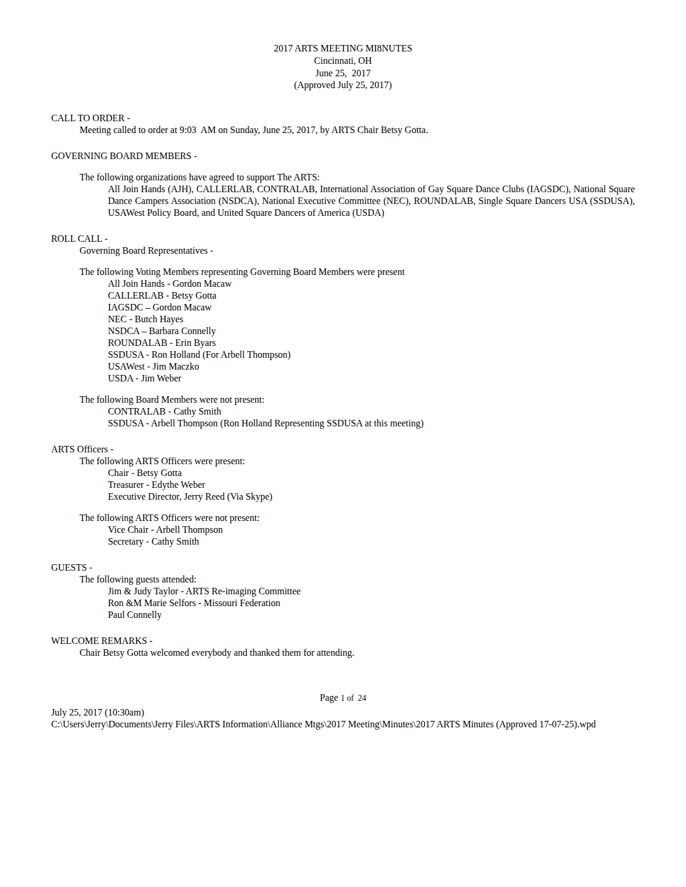2017 ARTS MEETING MI8NUTES
Cincinnati, OH
June 25, 2017
(Approved July 25, 2017)
CALL TO ORDER -
Meeting called to order at 9:03 AM on Sunday, June 25, 2017, by ARTS Chair Betsy Gotta.
GOVERNING BOARD MEMBERS -
The following organizations have agreed to support The ARTS:
All Join Hands (AJH), CALLERLAB, CONTRALAB, International Association of Gay Square Dance Clubs (IAGSDC), National Square Dance Campers Association (NSDCA), National Executive Committee (NEC), ROUNDALAB, Single Square Dancers USA (SSDUSA), USAWest Policy Board, and United Square Dancers of America (USDA)
ROLL CALL -
Governing Board Representatives -
The following Voting Members representing Governing Board Members were present
All Join Hands - Gordon Macaw
CALLERLAB - Betsy Gotta
IAGSDC – Gordon Macaw
NEC - Butch Hayes
NSDCA – Barbara Connelly
ROUNDALAB - Erin Byars
SSDUSA - Ron Holland (For Arbell Thompson)
USAWest - Jim Maczko
USDA - Jim Weber
The following Board Members were not present:
CONTRALAB - Cathy Smith
SSDUSA - Arbell Thompson (Ron Holland Representing SSDUSA at this meeting)
ARTS Officers -
The following ARTS Officers were present:
Chair - Betsy Gotta
Treasurer - Edythe Weber
Executive Director, Jerry Reed (Via Skype)
The following ARTS Officers were not present:
Vice Chair - Arbell Thompson
Secretary - Cathy Smith
GUESTS -
The following guests attended:
Jim & Judy Taylor - ARTS Re-imaging Committee
Ron &M Marie Selfors - Missouri Federation
Paul Connelly
WELCOME REMARKS -
Chair Betsy Gotta welcomed everybody and thanked them for attending.
Page 1 of 24
July 25, 2017 (10:30am)
C:\Users\Jerry\Documents\Jerry Files\ARTS Information\Alliance Mtgs\2017 Meeting\Minutes\2017 ARTS Minutes (Approved 17-07-25).wpd